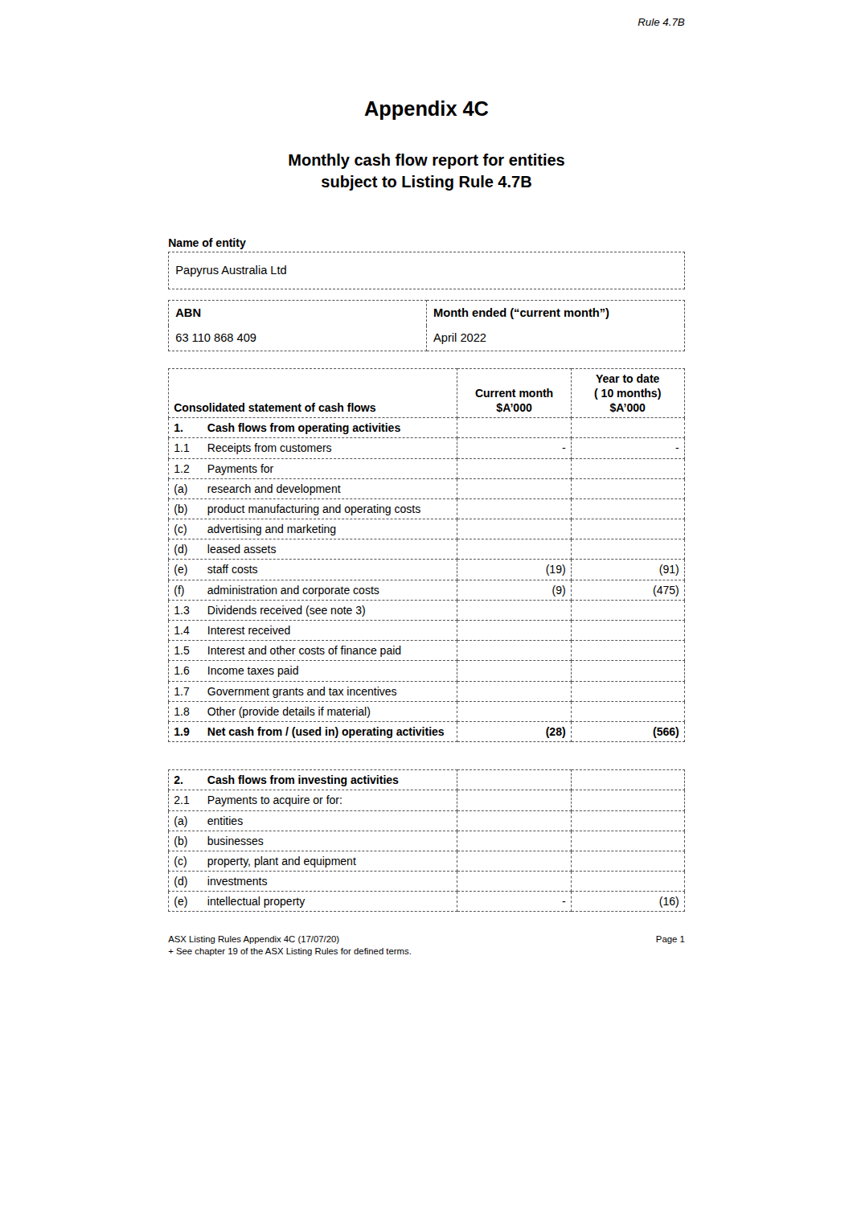Rule 4.7B
Appendix 4C
Monthly cash flow report for entities
subject to Listing Rule 4.7B
Name of entity
| Papyrus Australia Ltd |
| ABN | Month ended (“current month”) |
| 63 110 868 409 | April 2022 |
| Consolidated statement of cash flows | Current month $A’000 | Year to date ( 10 months) $A’000 |
| --- | --- | --- |
| 1. Cash flows from operating activities | | |
| 1.1 Receipts from customers | - | - |
| 1.2 Payments for | | |
| (a) research and development | | |
| (b) product manufacturing and operating costs | | |
| (c) advertising and marketing | | |
| (d) leased assets | | |
| (e) staff costs | (19) | (91) |
| (f) administration and corporate costs | (9) | (475) |
| 1.3 Dividends received (see note 3) | | |
| 1.4 Interest received | | |
| 1.5 Interest and other costs of finance paid | | |
| 1.6 Income taxes paid | | |
| 1.7 Government grants and tax incentives | | |
| 1.8 Other (provide details if material) | | |
| 1.9 Net cash from / (used in) operating activities | (28) | (566) |
| 2. Cash flows from investing activities | | |
| 2.1 Payments to acquire or for: | | |
| (a) entities | | |
| (b) businesses | | |
| (c) property, plant and equipment | | |
| (d) investments | | |
| (e) intellectual property | - | (16) |
ASX Listing Rules Appendix 4C (17/07/20) Page 1
+ See chapter 19 of the ASX Listing Rules for defined terms.